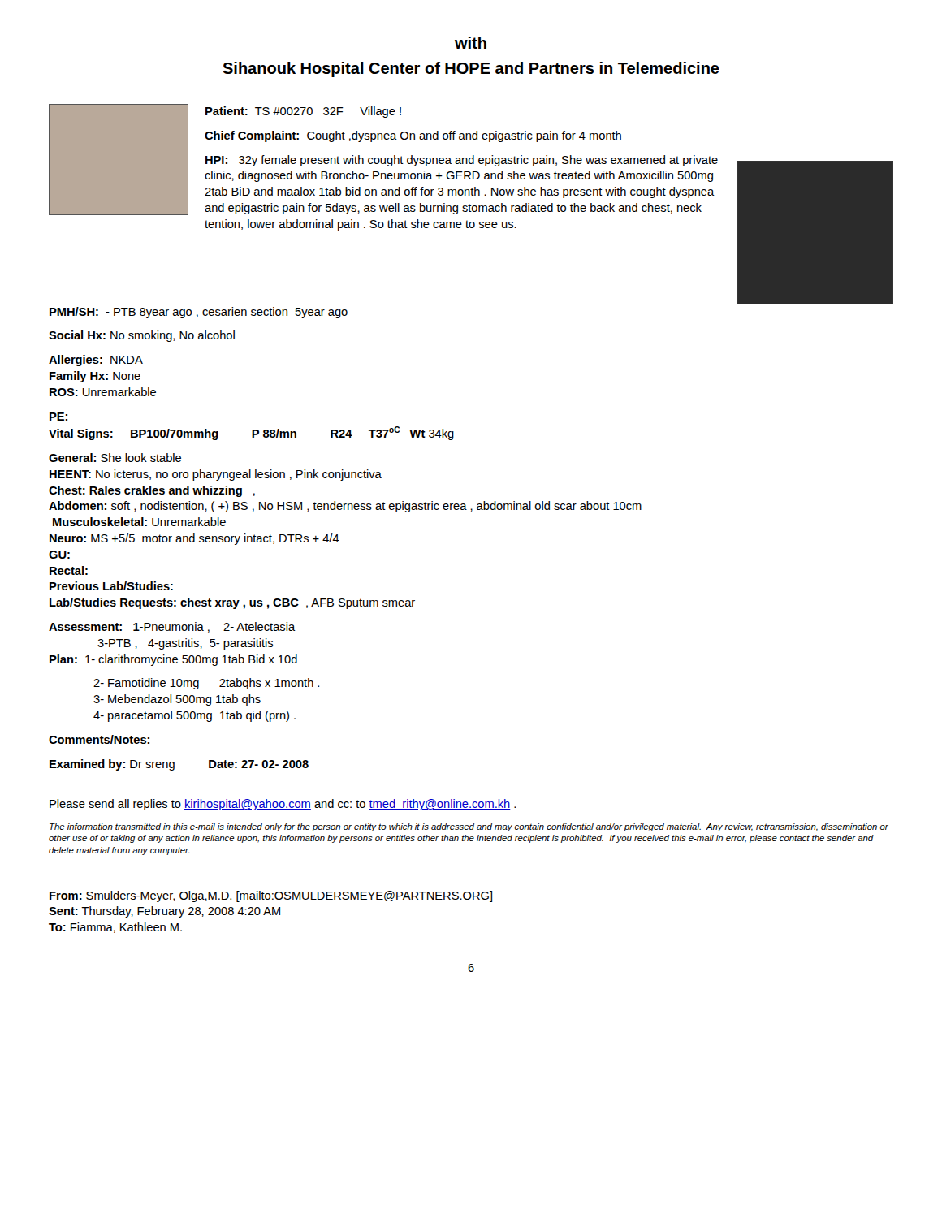with
Sihanouk Hospital Center of HOPE and Partners in Telemedicine
Patient: TS #00270 32F Village !
Chief Complaint: Cought ,dyspnea On and off and epigastric pain for 4 month
HPI: 32y female present with cought dyspnea and epigastric pain, She was examened at private clinic, diagnosed with Broncho- Pneumonia + GERD and she was treated with Amoxicillin 500mg 2tab BiD and maalox 1tab bid on and off for 3 month . Now she has present with cought dyspnea and epigastric pain for 5days, as well as burning stomach radiated to the back and chest, neck tention, lower abdominal pain . So that she came to see us.
PMH/SH: - PTB 8year ago , cesarien section 5year ago
Social Hx: No smoking, No alcohol
Allergies: NKDA
Family Hx: None
ROS: Unremarkable
PE:
Vital Signs: BP100/70mmhg P 88/mn R24 T37oC Wt 34kg
General: She look stable
HEENT: No icterus, no oro pharyngeal lesion , Pink conjunctiva
Chest: Rales crakles and whizzing ,
Abdomen: soft , nodistention, ( +) BS , No HSM , tenderness at epigastric erea , abdominal old scar about 10cm
Musculoskeletal: Unremarkable
Neuro: MS +5/5 motor and sensory intact, DTRs + 4/4
GU:
Rectal:
Previous Lab/Studies:
Lab/Studies Requests: chest xray , us , CBC , AFB Sputum smear
Assessment: 1-Pneumonia , 2- Atelectasia
3-PTB , 4-gastritis, 5- parasititis
Plan: 1- clarithromycine 500mg 1tab Bid x 10d
2- Famotidine 10mg 2tabqhs x 1month .
3- Mebendazol 500mg 1tab qhs
4- paracetamol 500mg 1tab qid (prn) .
Comments/Notes:
Examined by: Dr sreng Date: 27- 02- 2008
Please send all replies to kirihospital@yahoo.com and cc: to tmed_rithy@online.com.kh .
The information transmitted in this e-mail is intended only for the person or entity to which it is addressed and may contain confidential and/or privileged material. Any review, retransmission, dissemination or other use of or taking of any action in reliance upon, this information by persons or entities other than the intended recipient is prohibited. If you received this e-mail in error, please contact the sender and delete material from any computer.
From: Smulders-Meyer, Olga,M.D. [mailto:OSMULDERSMEYE@PARTNERS.ORG]
Sent: Thursday, February 28, 2008 4:20 AM
To: Fiamma, Kathleen M.
6